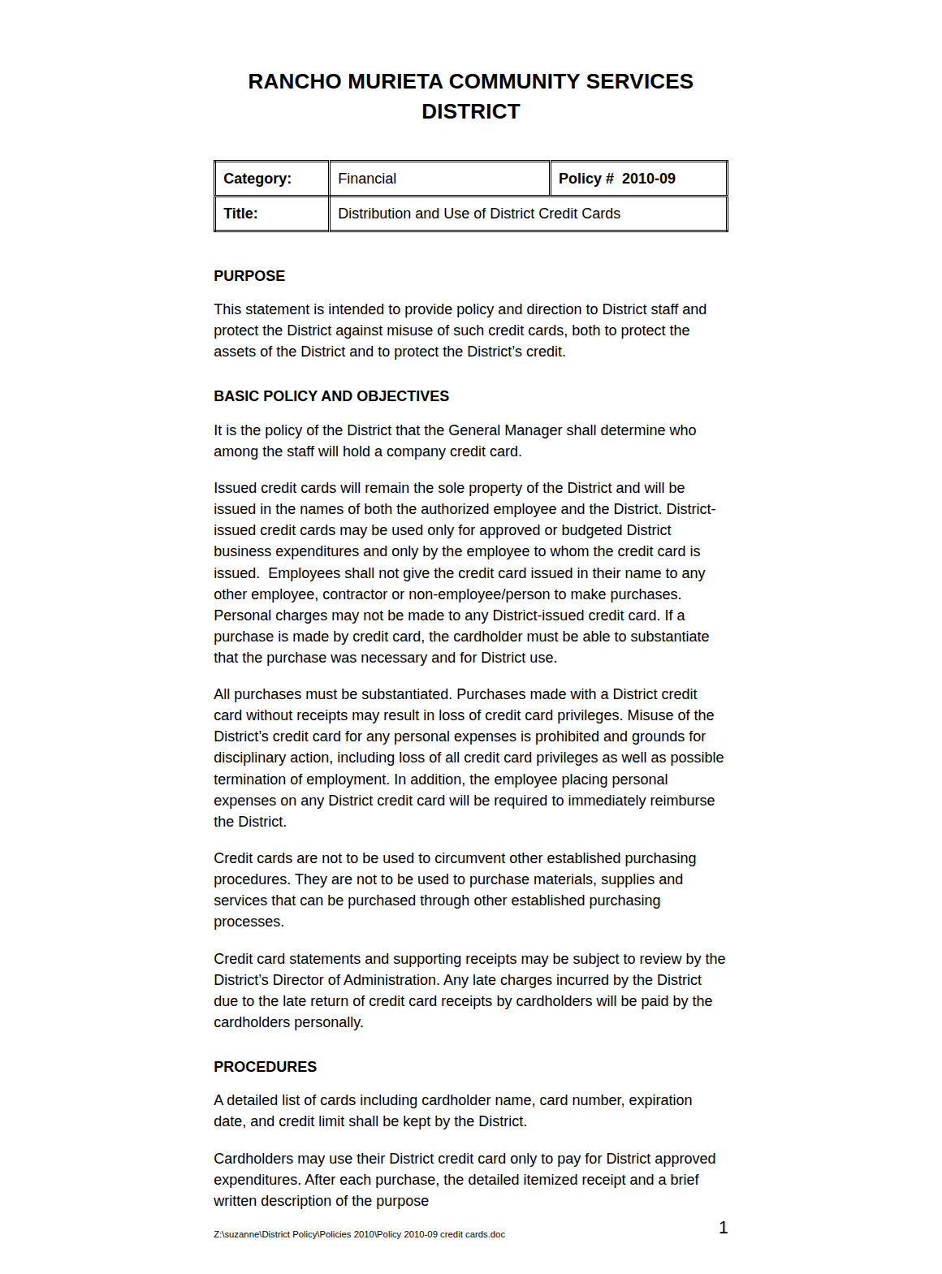RANCHO MURIETA COMMUNITY SERVICES DISTRICT
| Category: | Financial | Policy # 2010-09 |
| Title: | Distribution and Use of District Credit Cards |
PURPOSE
This statement is intended to provide policy and direction to District staff and protect the District against misuse of such credit cards, both to protect the assets of the District and to protect the District’s credit.
BASIC POLICY AND OBJECTIVES
It is the policy of the District that the General Manager shall determine who among the staff will hold a company credit card.
Issued credit cards will remain the sole property of the District and will be issued in the names of both the authorized employee and the District. District-issued credit cards may be used only for approved or budgeted District business expenditures and only by the employee to whom the credit card is issued. Employees shall not give the credit card issued in their name to any other employee, contractor or non-employee/person to make purchases. Personal charges may not be made to any District-issued credit card. If a purchase is made by credit card, the cardholder must be able to substantiate that the purchase was necessary and for District use.
All purchases must be substantiated. Purchases made with a District credit card without receipts may result in loss of credit card privileges. Misuse of the District’s credit card for any personal expenses is prohibited and grounds for disciplinary action, including loss of all credit card privileges as well as possible termination of employment. In addition, the employee placing personal expenses on any District credit card will be required to immediately reimburse the District.
Credit cards are not to be used to circumvent other established purchasing procedures. They are not to be used to purchase materials, supplies and services that can be purchased through other established purchasing processes.
Credit card statements and supporting receipts may be subject to review by the District’s Director of Administration. Any late charges incurred by the District due to the late return of credit card receipts by cardholders will be paid by the cardholders personally.
PROCEDURES
A detailed list of cards including cardholder name, card number, expiration date, and credit limit shall be kept by the District.
Cardholders may use their District credit card only to pay for District approved expenditures. After each purchase, the detailed itemized receipt and a brief written description of the purpose
Z:\suzanne\District Policy\Policies 2010\Policy 2010-09 credit cards.doc 1